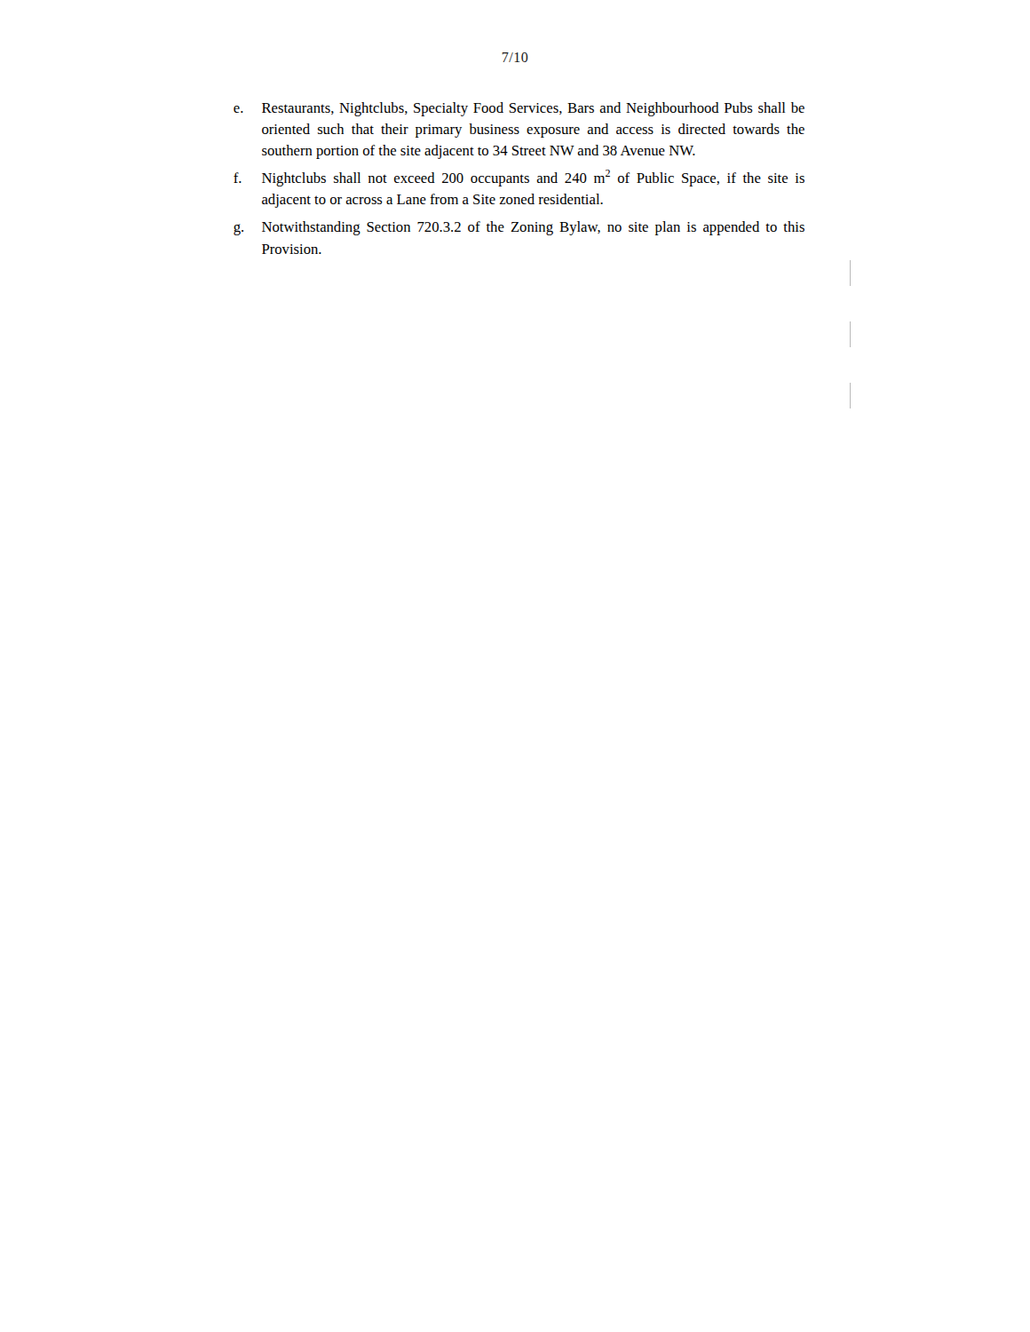7/10
e. Restaurants, Nightclubs, Specialty Food Services, Bars and Neighbourhood Pubs shall be oriented such that their primary business exposure and access is directed towards the southern portion of the site adjacent to 34 Street NW and 38 Avenue NW.
f. Nightclubs shall not exceed 200 occupants and 240 m2 of Public Space, if the site is adjacent to or across a Lane from a Site zoned residential.
g. Notwithstanding Section 720.3.2 of the Zoning Bylaw, no site plan is appended to this Provision.